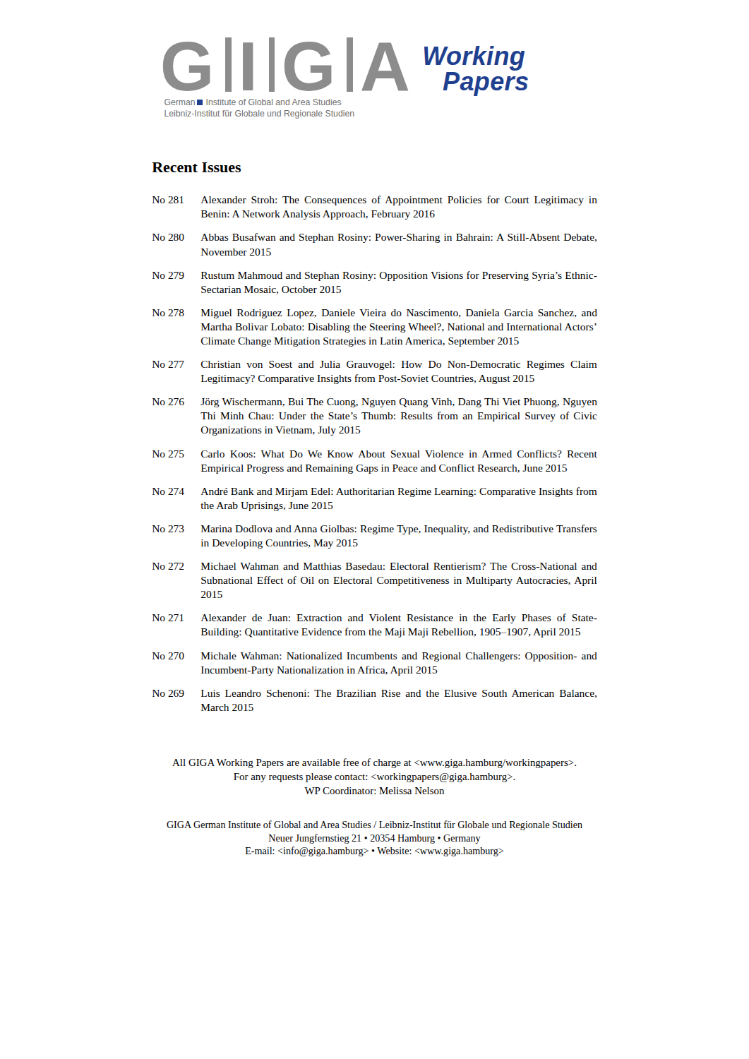G I G A
Working Papers
German Institute of Global and Area Studies
Leibniz-Institut für Globale und Regionale Studien
Recent Issues
No 281 Alexander Stroh: The Consequences of Appointment Policies for Court Legitimacy in Benin: A Network Analysis Approach, February 2016
No 280 Abbas Busafwan and Stephan Rosiny: Power-Sharing in Bahrain: A Still-Absent Debate, November 2015
No 279 Rustum Mahmoud and Stephan Rosiny: Opposition Visions for Preserving Syria’s Ethnic-Sectarian Mosaic, October 2015
No 278 Miguel Rodriguez Lopez, Daniele Vieira do Nascimento, Daniela Garcia Sanchez, and Martha Bolivar Lobato: Disabling the Steering Wheel?, National and International Actors’ Climate Change Mitigation Strategies in Latin America, September 2015
No 277 Christian von Soest and Julia Grauvogel: How Do Non-Democratic Regimes Claim Legitimacy? Comparative Insights from Post-Soviet Countries, August 2015
No 276 Jörg Wischermann, Bui The Cuong, Nguyen Quang Vinh, Dang Thi Viet Phuong, Nguyen Thi Minh Chau: Under the State’s Thumb: Results from an Empirical Survey of Civic Organizations in Vietnam, July 2015
No 275 Carlo Koos: What Do We Know About Sexual Violence in Armed Conflicts? Recent Empirical Progress and Remaining Gaps in Peace and Conflict Research, June 2015
No 274 André Bank and Mirjam Edel: Authoritarian Regime Learning: Comparative Insights from the Arab Uprisings, June 2015
No 273 Marina Dodlova and Anna Giolbas: Regime Type, Inequality, and Redistributive Transfers in Developing Countries, May 2015
No 272 Michael Wahman and Matthias Basedau: Electoral Rentierism? The Cross-National and Subnational Effect of Oil on Electoral Competitiveness in Multiparty Autocracies, April 2015
No 271 Alexander de Juan: Extraction and Violent Resistance in the Early Phases of State-Building: Quantitative Evidence from the Maji Maji Rebellion, 1905–1907, April 2015
No 270 Michale Wahman: Nationalized Incumbents and Regional Challengers: Opposition- and Incumbent-Party Nationalization in Africa, April 2015
No 269 Luis Leandro Schenoni: The Brazilian Rise and the Elusive South American Balance, March 2015
All GIGA Working Papers are available free of charge at <www.giga.hamburg/workingpapers>.
For any requests please contact: <workingpapers@giga.hamburg>.
WP Coordinator: Melissa Nelson
GIGA German Institute of Global and Area Studies / Leibniz-Institut für Globale und Regionale Studien
Neuer Jungfernstieg 21 • 20354 Hamburg • Germany
E-mail: <info@giga.hamburg> • Website: <www.giga.hamburg>